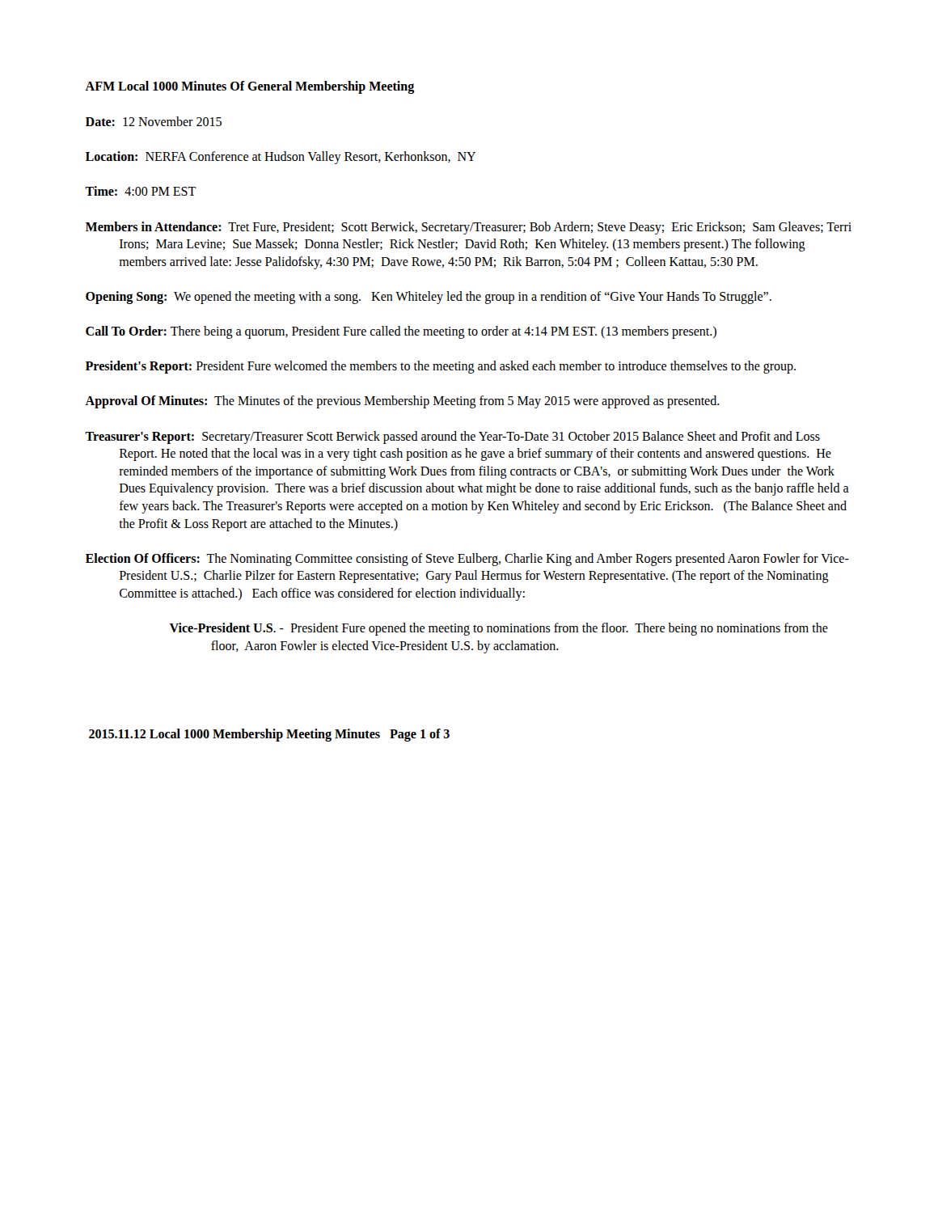AFM Local 1000 Minutes Of General Membership Meeting
Date: 12 November 2015
Location: NERFA Conference at Hudson Valley Resort, Kerhonkson, NY
Time: 4:00 PM EST
Members in Attendance: Tret Fure, President; Scott Berwick, Secretary/Treasurer; Bob Ardern; Steve Deasy; Eric Erickson; Sam Gleaves; Terri Irons; Mara Levine; Sue Massek; Donna Nestler; Rick Nestler; David Roth; Ken Whiteley. (13 members present.) The following members arrived late: Jesse Palidofsky, 4:30 PM; Dave Rowe, 4:50 PM; Rik Barron, 5:04 PM ; Colleen Kattau, 5:30 PM.
Opening Song: We opened the meeting with a song. Ken Whiteley led the group in a rendition of “Give Your Hands To Struggle”.
Call To Order: There being a quorum, President Fure called the meeting to order at 4:14 PM EST. (13 members present.)
President's Report: President Fure welcomed the members to the meeting and asked each member to introduce themselves to the group.
Approval Of Minutes: The Minutes of the previous Membership Meeting from 5 May 2015 were approved as presented.
Treasurer's Report: Secretary/Treasurer Scott Berwick passed around the Year-To-Date 31 October 2015 Balance Sheet and Profit and Loss Report. He noted that the local was in a very tight cash position as he gave a brief summary of their contents and answered questions. He reminded members of the importance of submitting Work Dues from filing contracts or CBA's, or submitting Work Dues under the Work Dues Equivalency provision. There was a brief discussion about what might be done to raise additional funds, such as the banjo raffle held a few years back. The Treasurer's Reports were accepted on a motion by Ken Whiteley and second by Eric Erickson. (The Balance Sheet and the Profit & Loss Report are attached to the Minutes.)
Election Of Officers: The Nominating Committee consisting of Steve Eulberg, Charlie King and Amber Rogers presented Aaron Fowler for Vice-President U.S.; Charlie Pilzer for Eastern Representative; Gary Paul Hermus for Western Representative. (The report of the Nominating Committee is attached.) Each office was considered for election individually:
Vice-President U.S. - President Fure opened the meeting to nominations from the floor. There being no nominations from the floor, Aaron Fowler is elected Vice-President U.S. by acclamation.
2015.11.12 Local 1000 Membership Meeting Minutes Page 1 of 3